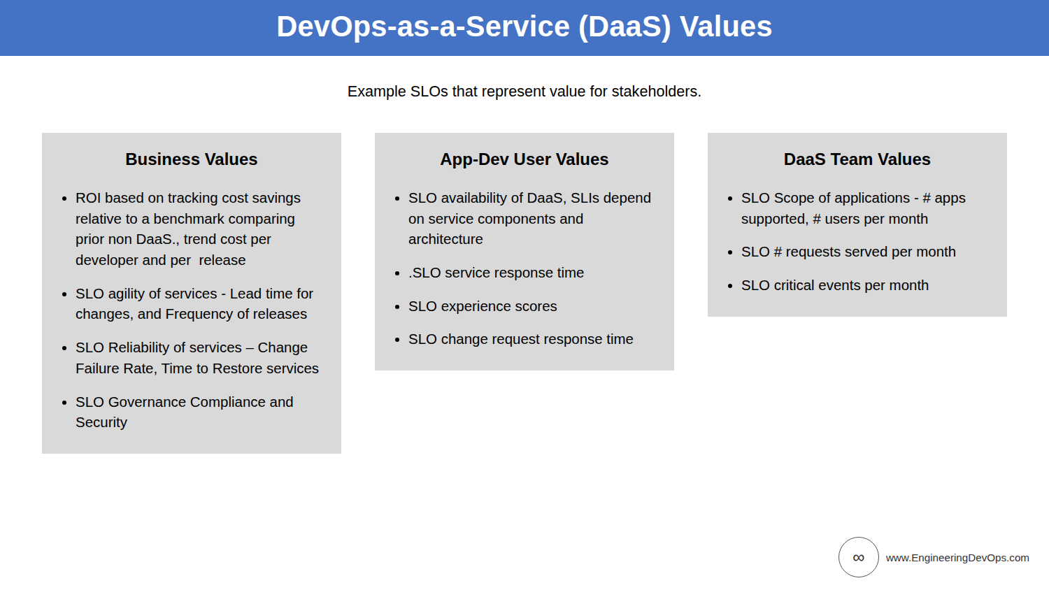DevOps-as-a-Service (DaaS) Values
Example SLOs that represent value for stakeholders.
Business Values
ROI based on tracking cost savings relative to a benchmark comparing prior non DaaS., trend cost per developer and per release
SLO agility of services - Lead time for changes, and Frequency of releases
SLO Reliability of services – Change Failure Rate, Time to Restore services
SLO Governance Compliance and Security
App-Dev User Values
SLO availability of DaaS, SLIs depend on service components and architecture
.SLO service response time
SLO experience scores
SLO change request response time
DaaS Team Values
SLO Scope of applications - # apps supported, # users per month
SLO # requests served per month
SLO critical events per month
∞
www.EngineeringDevOps.com